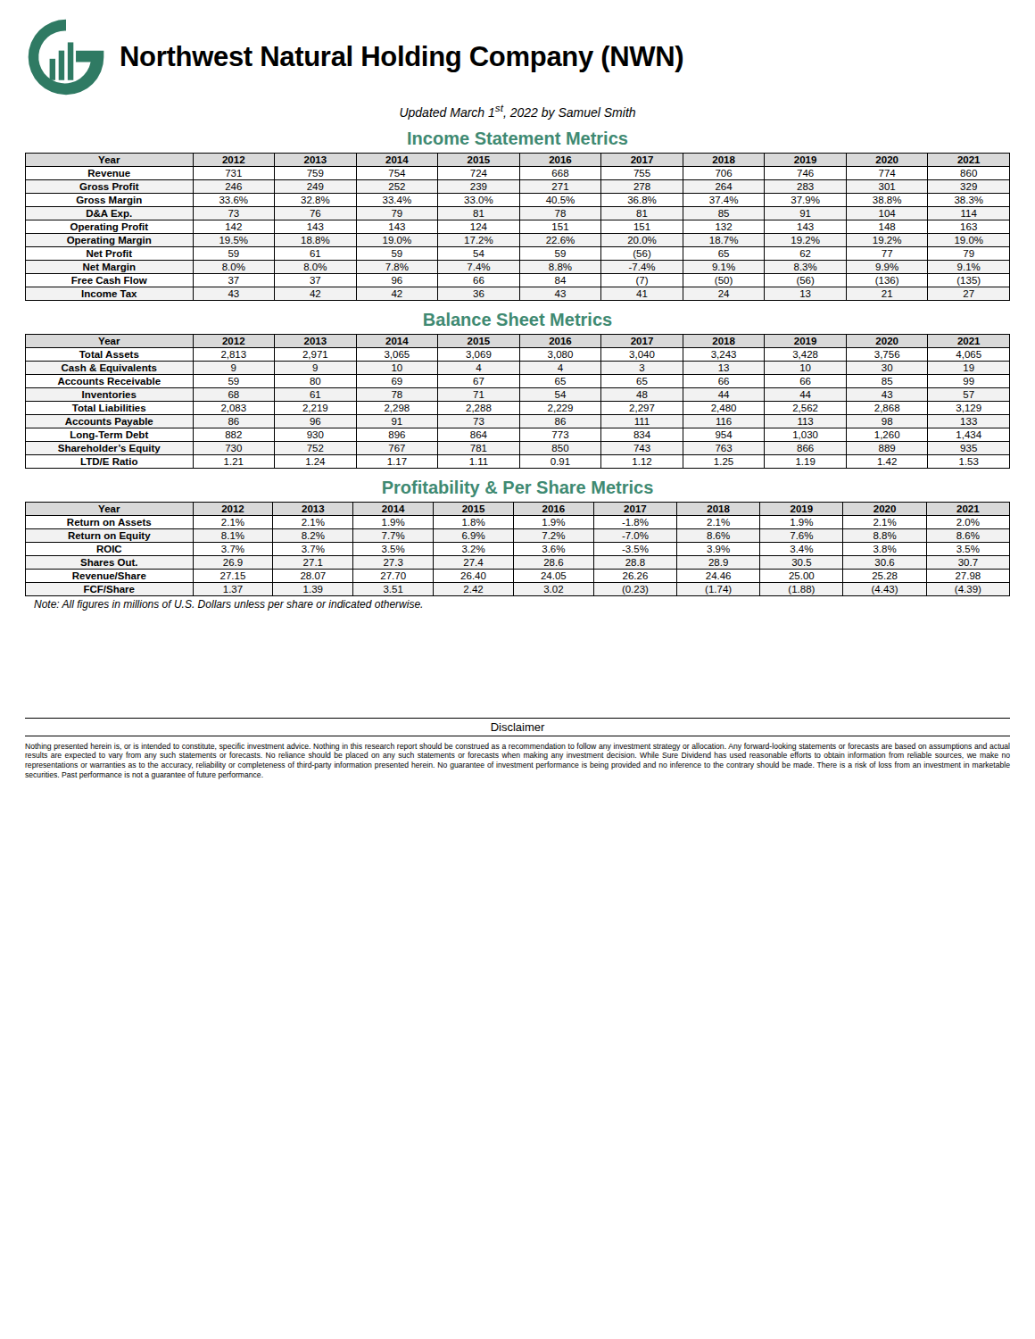Northwest Natural Holding Company (NWN)
Updated March 1st, 2022 by Samuel Smith
Income Statement Metrics
| Year | 2012 | 2013 | 2014 | 2015 | 2016 | 2017 | 2018 | 2019 | 2020 | 2021 |
| --- | --- | --- | --- | --- | --- | --- | --- | --- | --- | --- |
| Revenue | 731 | 759 | 754 | 724 | 668 | 755 | 706 | 746 | 774 | 860 |
| Gross Profit | 246 | 249 | 252 | 239 | 271 | 278 | 264 | 283 | 301 | 329 |
| Gross Margin | 33.6% | 32.8% | 33.4% | 33.0% | 40.5% | 36.8% | 37.4% | 37.9% | 38.8% | 38.3% |
| D&A Exp. | 73 | 76 | 79 | 81 | 78 | 81 | 85 | 91 | 104 | 114 |
| Operating Profit | 142 | 143 | 143 | 124 | 151 | 151 | 132 | 143 | 148 | 163 |
| Operating Margin | 19.5% | 18.8% | 19.0% | 17.2% | 22.6% | 20.0% | 18.7% | 19.2% | 19.2% | 19.0% |
| Net Profit | 59 | 61 | 59 | 54 | 59 | (56) | 65 | 62 | 77 | 79 |
| Net Margin | 8.0% | 8.0% | 7.8% | 7.4% | 8.8% | -7.4% | 9.1% | 8.3% | 9.9% | 9.1% |
| Free Cash Flow | 37 | 37 | 96 | 66 | 84 | (7) | (50) | (56) | (136) | (135) |
| Income Tax | 43 | 42 | 42 | 36 | 43 | 41 | 24 | 13 | 21 | 27 |
Balance Sheet Metrics
| Year | 2012 | 2013 | 2014 | 2015 | 2016 | 2017 | 2018 | 2019 | 2020 | 2021 |
| --- | --- | --- | --- | --- | --- | --- | --- | --- | --- | --- |
| Total Assets | 2,813 | 2,971 | 3,065 | 3,069 | 3,080 | 3,040 | 3,243 | 3,428 | 3,756 | 4,065 |
| Cash & Equivalents | 9 | 9 | 10 | 4 | 4 | 3 | 13 | 10 | 30 | 19 |
| Accounts Receivable | 59 | 80 | 69 | 67 | 65 | 65 | 66 | 66 | 85 | 99 |
| Inventories | 68 | 61 | 78 | 71 | 54 | 48 | 44 | 44 | 43 | 57 |
| Total Liabilities | 2,083 | 2,219 | 2,298 | 2,288 | 2,229 | 2,297 | 2,480 | 2,562 | 2,868 | 3,129 |
| Accounts Payable | 86 | 96 | 91 | 73 | 86 | 111 | 116 | 113 | 98 | 133 |
| Long-Term Debt | 882 | 930 | 896 | 864 | 773 | 834 | 954 | 1,030 | 1,260 | 1,434 |
| Shareholder’s Equity | 730 | 752 | 767 | 781 | 850 | 743 | 763 | 866 | 889 | 935 |
| LTD/E Ratio | 1.21 | 1.24 | 1.17 | 1.11 | 0.91 | 1.12 | 1.25 | 1.19 | 1.42 | 1.53 |
Profitability & Per Share Metrics
| Year | 2012 | 2013 | 2014 | 2015 | 2016 | 2017 | 2018 | 2019 | 2020 | 2021 |
| --- | --- | --- | --- | --- | --- | --- | --- | --- | --- | --- |
| Return on Assets | 2.1% | 2.1% | 1.9% | 1.8% | 1.9% | -1.8% | 2.1% | 1.9% | 2.1% | 2.0% |
| Return on Equity | 8.1% | 8.2% | 7.7% | 6.9% | 7.2% | -7.0% | 8.6% | 7.6% | 8.8% | 8.6% |
| ROIC | 3.7% | 3.7% | 3.5% | 3.2% | 3.6% | -3.5% | 3.9% | 3.4% | 3.8% | 3.5% |
| Shares Out. | 26.9 | 27.1 | 27.3 | 27.4 | 28.6 | 28.8 | 28.9 | 30.5 | 30.6 | 30.7 |
| Revenue/Share | 27.15 | 28.07 | 27.70 | 26.40 | 24.05 | 26.26 | 24.46 | 25.00 | 25.28 | 27.98 |
| FCF/Share | 1.37 | 1.39 | 3.51 | 2.42 | 3.02 | (0.23) | (1.74) | (1.88) | (4.43) | (4.39) |
Note: All figures in millions of U.S. Dollars unless per share or indicated otherwise.
Disclaimer
Nothing presented herein is, or is intended to constitute, specific investment advice. Nothing in this research report should be construed as a recommendation to follow any investment strategy or allocation. Any forward-looking statements or forecasts are based on assumptions and actual results are expected to vary from any such statements or forecasts. No reliance should be placed on any such statements or forecasts when making any investment decision. While Sure Dividend has used reasonable efforts to obtain information from reliable sources, we make no representations or warranties as to the accuracy, reliability or completeness of third-party information presented herein. No guarantee of investment performance is being provided and no inference to the contrary should be made. There is a risk of loss from an investment in marketable securities. Past performance is not a guarantee of future performance.